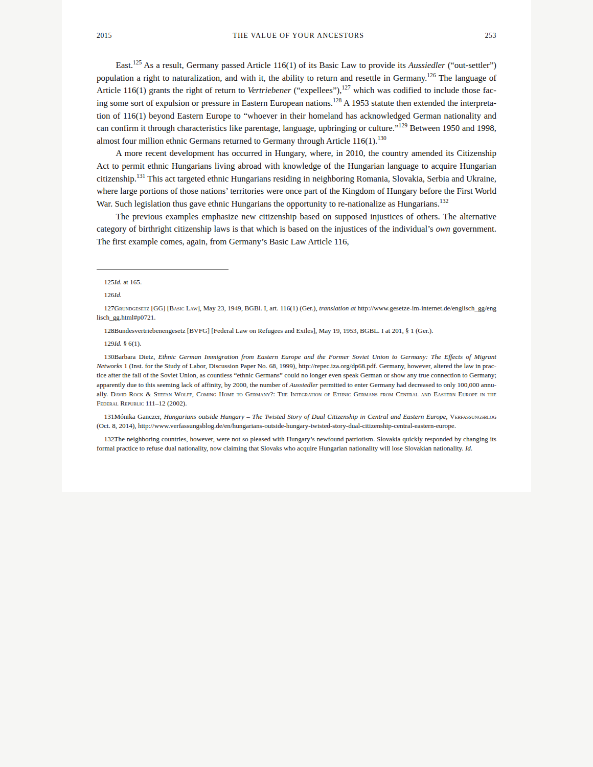2015 The Value of Your Ancestors 253
East.125 As a result, Germany passed Article 116(1) of its Basic Law to provide its Aussiedler (“out-settler”) population a right to naturalization, and with it, the ability to return and resettle in Germany.126 The language of Article 116(1) grants the right of return to Vertriebener (“expellees”),127 which was codified to include those facing some sort of expulsion or pressure in Eastern European nations.128 A 1953 statute then extended the interpretation of 116(1) beyond Eastern Europe to “whoever in their homeland has acknowledged German nationality and can confirm it through characteristics like parentage, language, upbringing or culture.”129 Between 1950 and 1998, almost four million ethnic Germans returned to Germany through Article 116(1).130
A more recent development has occurred in Hungary, where, in 2010, the country amended its Citizenship Act to permit ethnic Hungarians living abroad with knowledge of the Hungarian language to acquire Hungarian citizenship.131 This act targeted ethnic Hungarians residing in neighboring Romania, Slovakia, Serbia and Ukraine, where large portions of those nations’ territories were once part of the Kingdom of Hungary before the First World War. Such legislation thus gave ethnic Hungarians the opportunity to re-nationalize as Hungarians.132
The previous examples emphasize new citizenship based on supposed injustices of others. The alternative category of birthright citizenship laws is that which is based on the injustices of the individual’s own government. The first example comes, again, from Germany’s Basic Law Article 116,
125. Id. at 165.
126. Id.
127. Grundgesetz [GG] [Basic Law], May 23, 1949, BGBl. I, art. 116(1) (Ger.), translation at http://www.gesetze-im-internet.de/englisch_gg/englisch_gg.html#p0721.
128. Bundesvertriebenengesetz [BVFG] [Federal Law on Refugees and Exiles], May 19, 1953, BGBL. I at 201, § 1 (Ger.).
129. Id. § 6(1).
130. Barbara Dietz, Ethnic German Immigration from Eastern Europe and the Former Soviet Union to Germany: The Effects of Migrant Networks 1 (Inst. for the Study of Labor, Discussion Paper No. 68, 1999), http://repec.iza.org/dp68.pdf. Germany, however, altered the law in practice after the fall of the Soviet Union, as countless “ethnic Germans” could no longer even speak German or show any true connection to Germany; apparently due to this seeming lack of affinity, by 2000, the number of Aussiedler permitted to enter Germany had decreased to only 100,000 annually. David Rock & Stefan Wolff, Coming Home to Germany?: The Integration of Ethnic Germans from Central and Eastern Europe in the Federal Republic 111–12 (2002).
131. Mónika Ganczer, Hungarians outside Hungary – The Twisted Story of Dual Citizenship in Central and Eastern Europe, Verfassungsblog (Oct. 8, 2014), http://www.verfassungsblog.de/en/hungarians-outside-hungary-twisted-story-dual-citizenship-central-eastern-europe.
132. The neighboring countries, however, were not so pleased with Hungary’s newfound patriotism. Slovakia quickly responded by changing its formal practice to refuse dual nationality, now claiming that Slovaks who acquire Hungarian nationality will lose Slovakian nationality. Id.